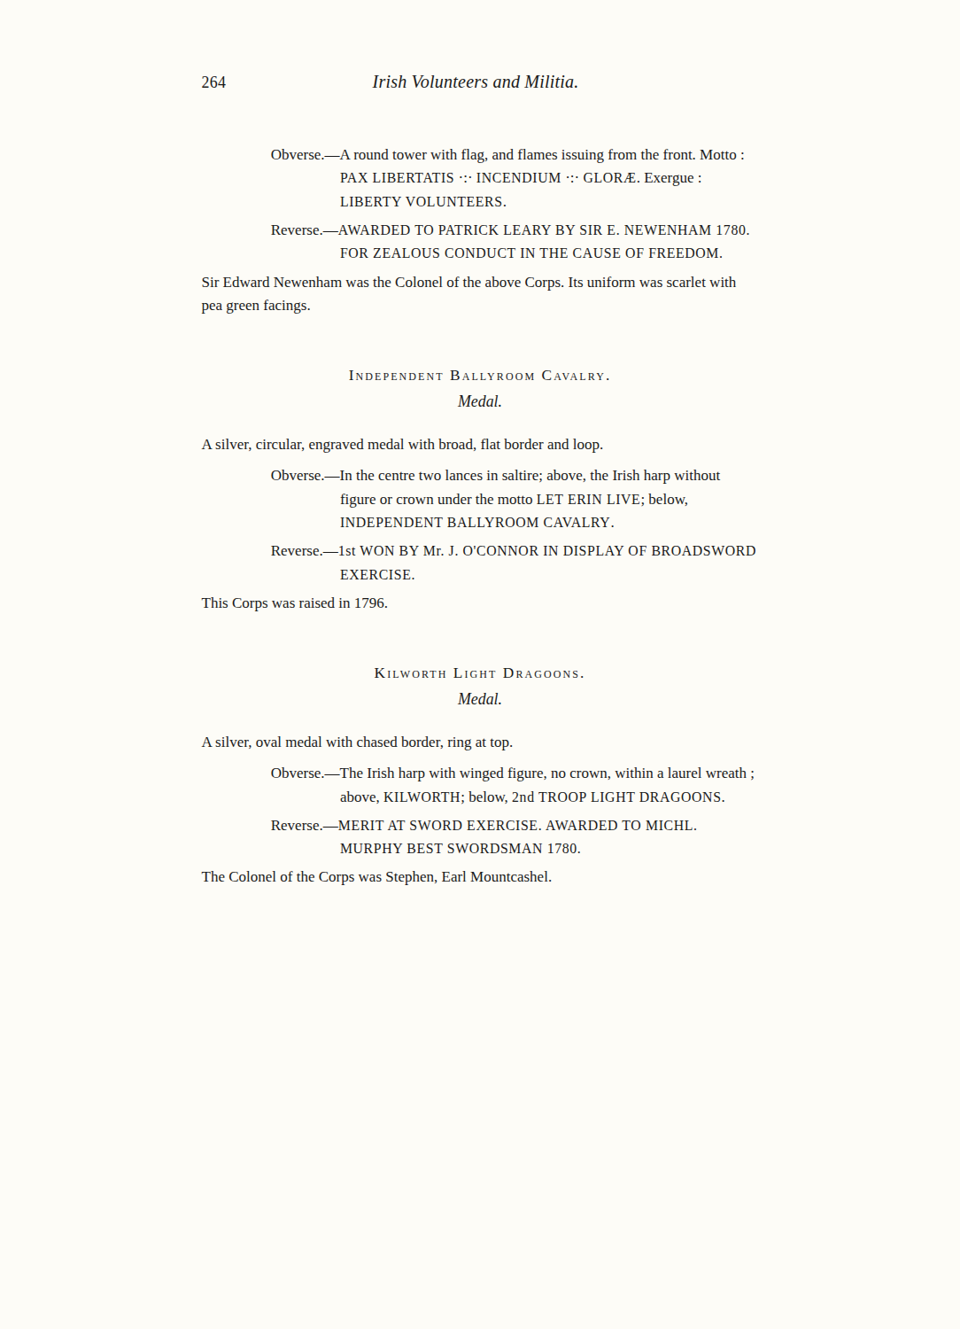264
Irish Volunteers and Militia.
Obverse.—A round tower with flag, and flames issuing from the front. Motto : PAX LIBERTATIS ·:· INCENDIUM ·:· GLORÆ. Exergue : LIBERTY VOLUNTEERS.
Reverse.—AWARDED TO PATRICK LEARY BY SIR E. NEWENHAM 1780. FOR ZEALOUS CONDUCT IN THE CAUSE OF FREEDOM.
Sir Edward Newenham was the Colonel of the above Corps. Its uniform was scarlet with pea green facings.
Independent Ballyroom Cavalry.
Medal.
A silver, circular, engraved medal with broad, flat border and loop.
Obverse.—In the centre two lances in saltire; above, the Irish harp without figure or crown under the motto LET ERIN LIVE; below, INDEPENDENT BALLYROOM CAVALRY.
Reverse.—1st WON BY Mr. J. O'CONNOR IN DISPLAY OF BROADSWORD EXERCISE.
This Corps was raised in 1796.
Kilworth Light Dragoons.
Medal.
A silver, oval medal with chased border, ring at top.
Obverse.—The Irish harp with winged figure, no crown, within a laurel wreath ; above, KILWORTH; below, 2nd TROOP LIGHT DRAGOONS.
Reverse.—MERIT AT SWORD EXERCISE. AWARDED TO MICHL. MURPHY BEST SWORDSMAN 1780.
The Colonel of the Corps was Stephen, Earl Mountcashel.